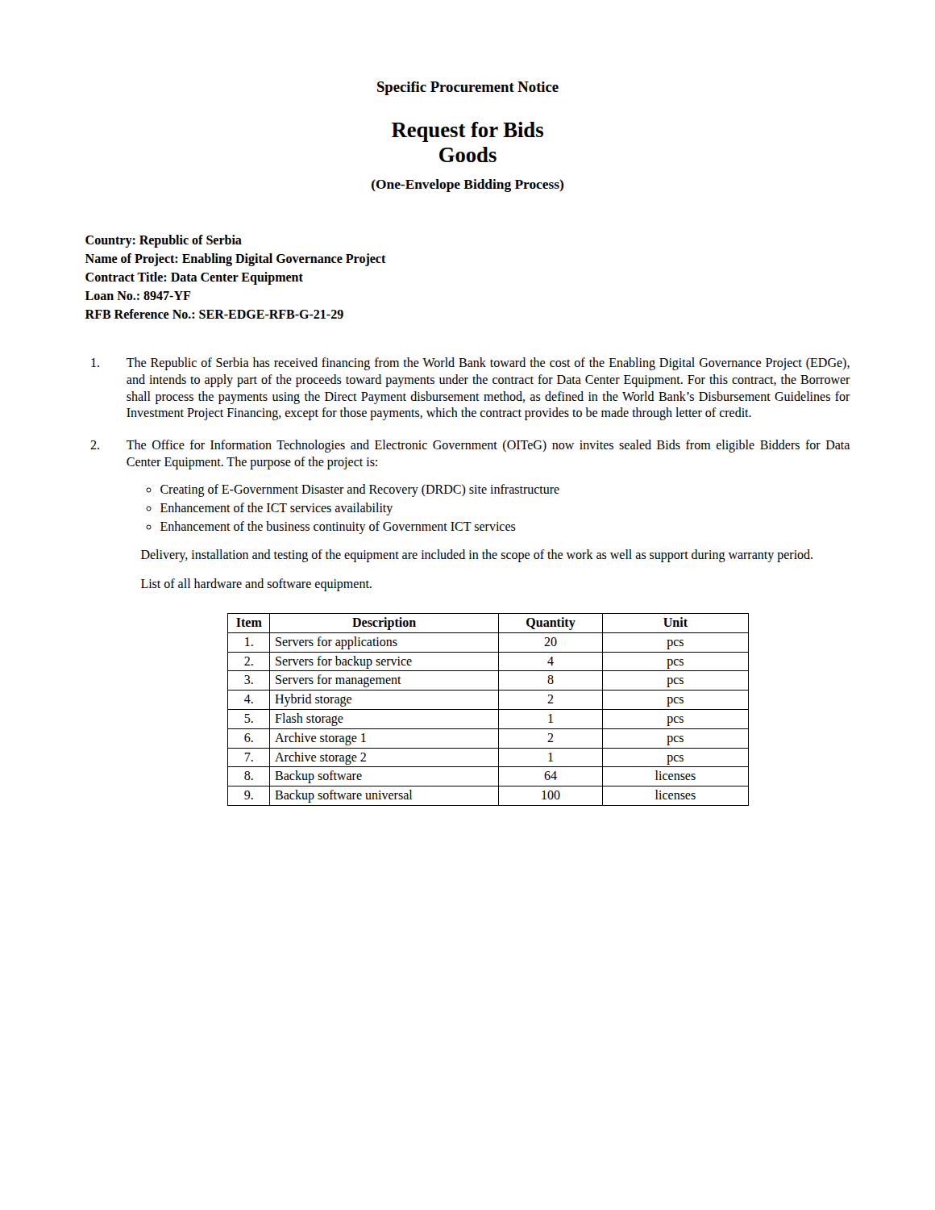Specific Procurement Notice
Request for Bids
Goods
(One-Envelope Bidding Process)
Country: Republic of Serbia
Name of Project: Enabling Digital Governance Project
Contract Title: Data Center Equipment
Loan No.: 8947-YF
RFB Reference No.: SER-EDGE-RFB-G-21-29
The Republic of Serbia has received financing from the World Bank toward the cost of the Enabling Digital Governance Project (EDGe), and intends to apply part of the proceeds toward payments under the contract for Data Center Equipment. For this contract, the Borrower shall process the payments using the Direct Payment disbursement method, as defined in the World Bank’s Disbursement Guidelines for Investment Project Financing, except for those payments, which the contract provides to be made through letter of credit.
The Office for Information Technologies and Electronic Government (OITeG) now invites sealed Bids from eligible Bidders for Data Center Equipment. The purpose of the project is:
Creating of E-Government Disaster and Recovery (DRDC) site infrastructure
Enhancement of the ICT services availability
Enhancement of the business continuity of Government ICT services
Delivery, installation and testing of the equipment are included in the scope of the work as well as support during warranty period.
List of all hardware and software equipment.
| Item | Description | Quantity | Unit |
| --- | --- | --- | --- |
| 1. | Servers for applications | 20 | pcs |
| 2. | Servers for backup service | 4 | pcs |
| 3. | Servers for management | 8 | pcs |
| 4. | Hybrid storage | 2 | pcs |
| 5. | Flash storage | 1 | pcs |
| 6. | Archive storage 1 | 2 | pcs |
| 7. | Archive storage 2 | 1 | pcs |
| 8. | Backup software | 64 | licenses |
| 9. | Backup software universal | 100 | licenses |